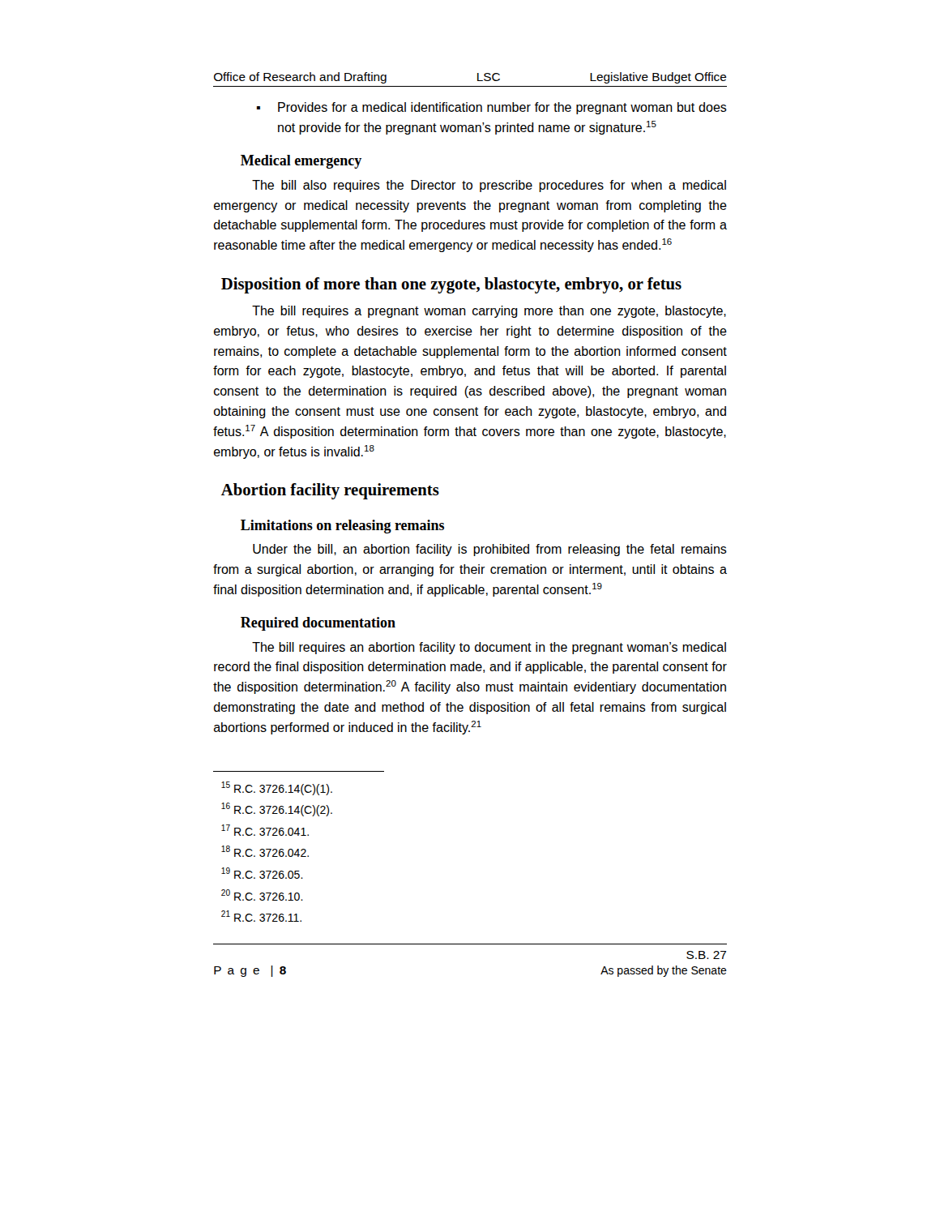Office of Research and Drafting
LSC
Legislative Budget Office
Provides for a medical identification number for the pregnant woman but does not provide for the pregnant woman’s printed name or signature.15
Medical emergency
The bill also requires the Director to prescribe procedures for when a medical emergency or medical necessity prevents the pregnant woman from completing the detachable supplemental form. The procedures must provide for completion of the form a reasonable time after the medical emergency or medical necessity has ended.16
Disposition of more than one zygote, blastocyte, embryo, or fetus
The bill requires a pregnant woman carrying more than one zygote, blastocyte, embryo, or fetus, who desires to exercise her right to determine disposition of the remains, to complete a detachable supplemental form to the abortion informed consent form for each zygote, blastocyte, embryo, and fetus that will be aborted. If parental consent to the determination is required (as described above), the pregnant woman obtaining the consent must use one consent for each zygote, blastocyte, embryo, and fetus.17 A disposition determination form that covers more than one zygote, blastocyte, embryo, or fetus is invalid.18
Abortion facility requirements
Limitations on releasing remains
Under the bill, an abortion facility is prohibited from releasing the fetal remains from a surgical abortion, or arranging for their cremation or interment, until it obtains a final disposition determination and, if applicable, parental consent.19
Required documentation
The bill requires an abortion facility to document in the pregnant woman’s medical record the final disposition determination made, and if applicable, the parental consent for the disposition determination.20 A facility also must maintain evidentiary documentation demonstrating the date and method of the disposition of all fetal remains from surgical abortions performed or induced in the facility.21
15 R.C. 3726.14(C)(1).
16 R.C. 3726.14(C)(2).
17 R.C. 3726.041.
18 R.C. 3726.042.
19 R.C. 3726.05.
20 R.C. 3726.10.
21 R.C. 3726.11.
P a g e | 8
S.B. 27
As passed by the Senate